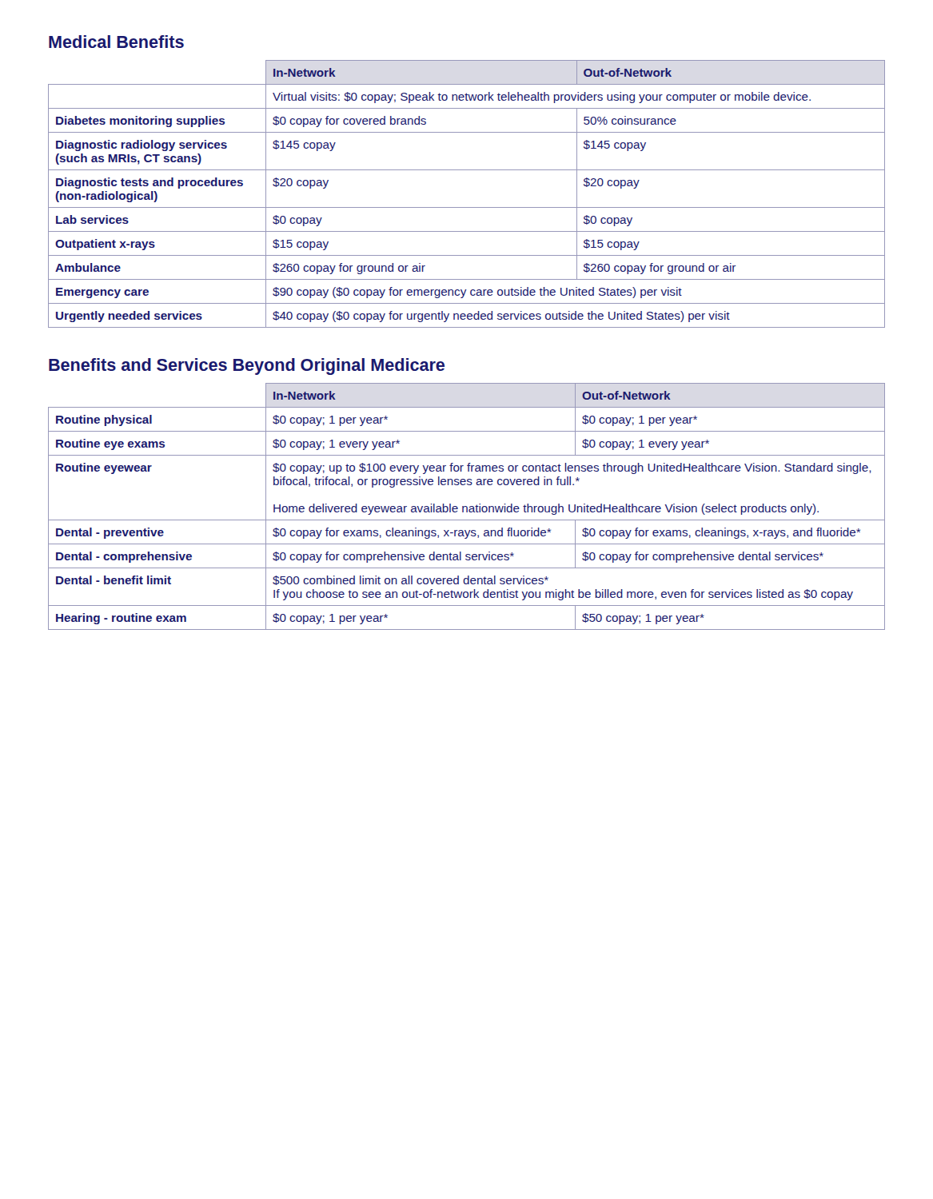Medical Benefits
| | In-Network | Out-of-Network |
| --- | --- | --- |
| | Virtual visits: $0 copay; Speak to network telehealth providers using your computer or mobile device. |
| Diabetes monitoring supplies | $0 copay for covered brands | 50% coinsurance |
| Diagnostic radiology services (such as MRIs, CT scans) | $145 copay | $145 copay |
| Diagnostic tests and procedures (non-radiological) | $20 copay | $20 copay |
| Lab services | $0 copay | $0 copay |
| Outpatient x-rays | $15 copay | $15 copay |
| Ambulance | $260 copay for ground or air | $260 copay for ground or air |
| Emergency care | $90 copay ($0 copay for emergency care outside the United States) per visit |
| Urgently needed services | $40 copay ($0 copay for urgently needed services outside the United States) per visit |
Benefits and Services Beyond Original Medicare
| | In-Network | Out-of-Network |
| --- | --- | --- |
| Routine physical | $0 copay; 1 per year* | $0 copay; 1 per year* |
| Routine eye exams | $0 copay; 1 every year* | $0 copay; 1 every year* |
| Routine eyewear | $0 copay; up to $100 every year for frames or contact lenses through UnitedHealthcare Vision. Standard single, bifocal, trifocal, or progressive lenses are covered in full.* Home delivered eyewear available nationwide through UnitedHealthcare Vision (select products only). |
| Dental - preventive | $0 copay for exams, cleanings, x-rays, and fluoride* | $0 copay for exams, cleanings, x-rays, and fluoride* |
| Dental - comprehensive | $0 copay for comprehensive dental services* | $0 copay for comprehensive dental services* |
| Dental - benefit limit | $500 combined limit on all covered dental services* If you choose to see an out-of-network dentist you might be billed more, even for services listed as $0 copay |
| Hearing - routine exam | $0 copay; 1 per year* | $50 copay; 1 per year* |